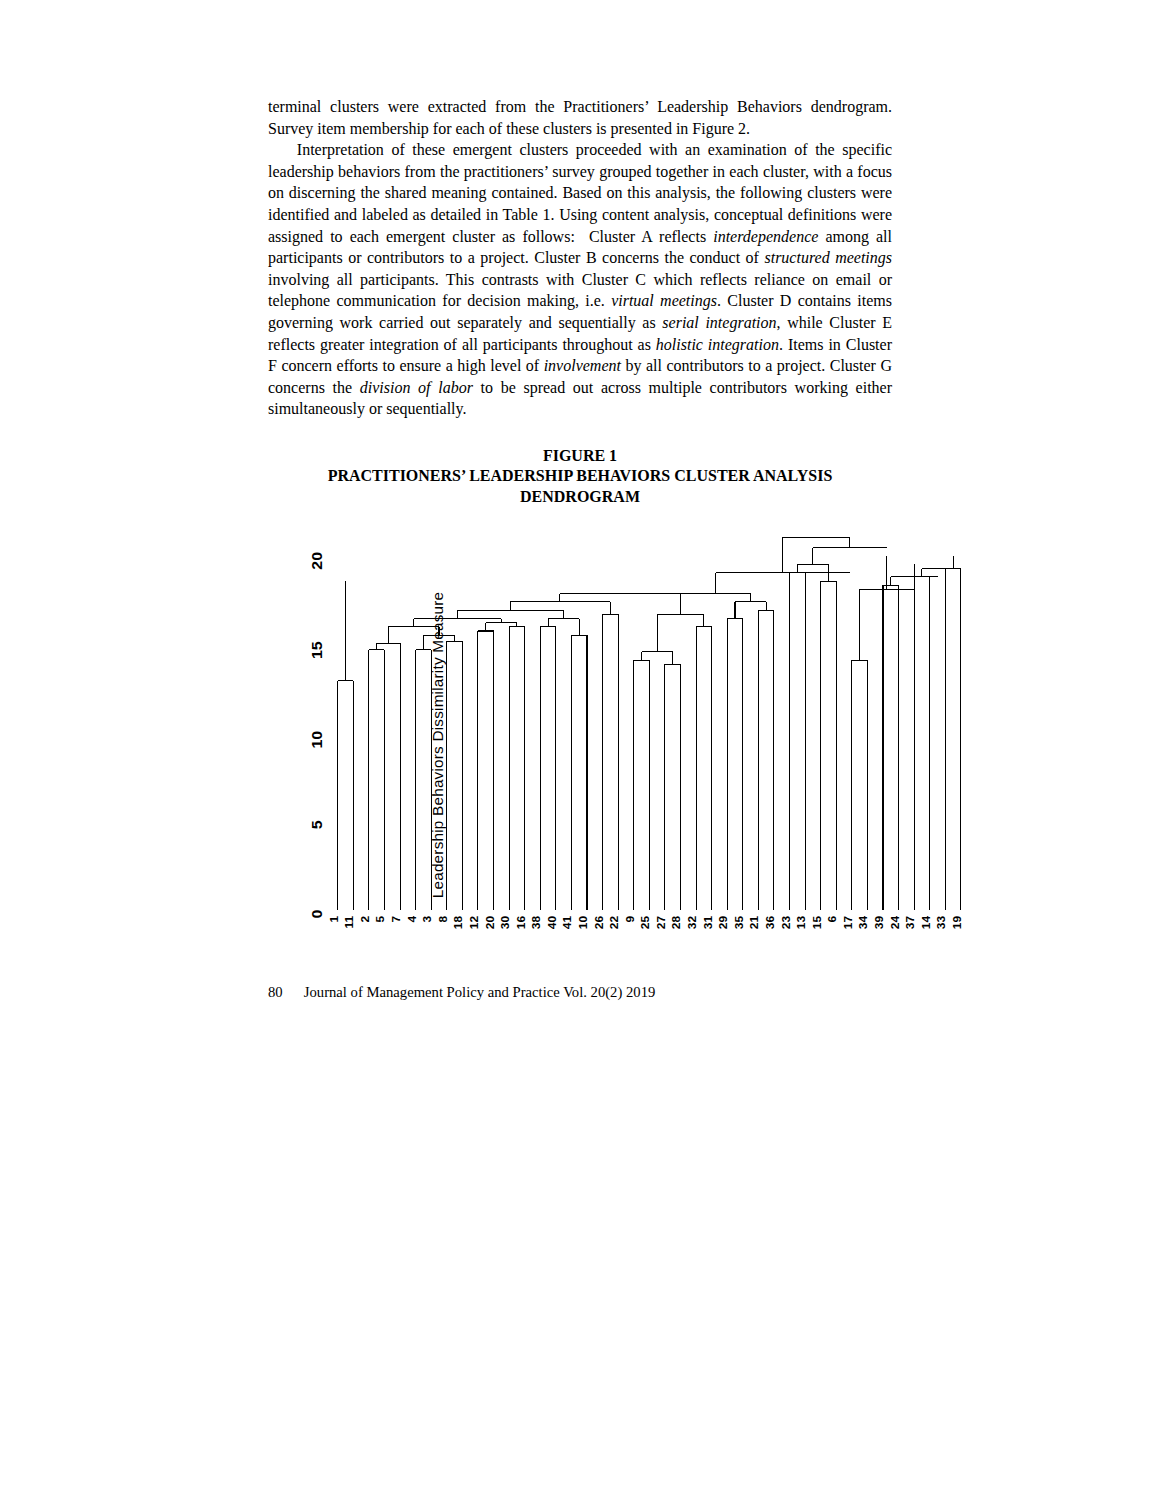terminal clusters were extracted from the Practitioners’ Leadership Behaviors dendrogram. Survey item membership for each of these clusters is presented in Figure 2.
Interpretation of these emergent clusters proceeded with an examination of the specific leadership behaviors from the practitioners’ survey grouped together in each cluster, with a focus on discerning the shared meaning contained. Based on this analysis, the following clusters were identified and labeled as detailed in Table 1. Using content analysis, conceptual definitions were assigned to each emergent cluster as follows: Cluster A reflects interdependence among all participants or contributors to a project. Cluster B concerns the conduct of structured meetings involving all participants. This contrasts with Cluster C which reflects reliance on email or telephone communication for decision making, i.e. virtual meetings. Cluster D contains items governing work carried out separately and sequentially as serial integration, while Cluster E reflects greater integration of all participants throughout as holistic integration. Items in Cluster F concern efforts to ensure a high level of involvement by all contributors to a project. Cluster G concerns the division of labor to be spread out across multiple contributors working either simultaneously or sequentially.
FIGURE 1
PRACTITIONERS’ LEADERSHIP BEHAVIORS CLUSTER ANALYSIS DENDROGRAM
Leadership Behaviors Dissimilarity Measure
20 15 10 5 0 1 11 2 5 7 4 3 8 18 12 20 30 16 38 40 41 10 26 22 9 25 27 28 32 31 29 35 21 36 23 13 15 6 17 34 39 24 37 14 33 19
80 Journal of Management Policy and Practice Vol. 20(2) 2019